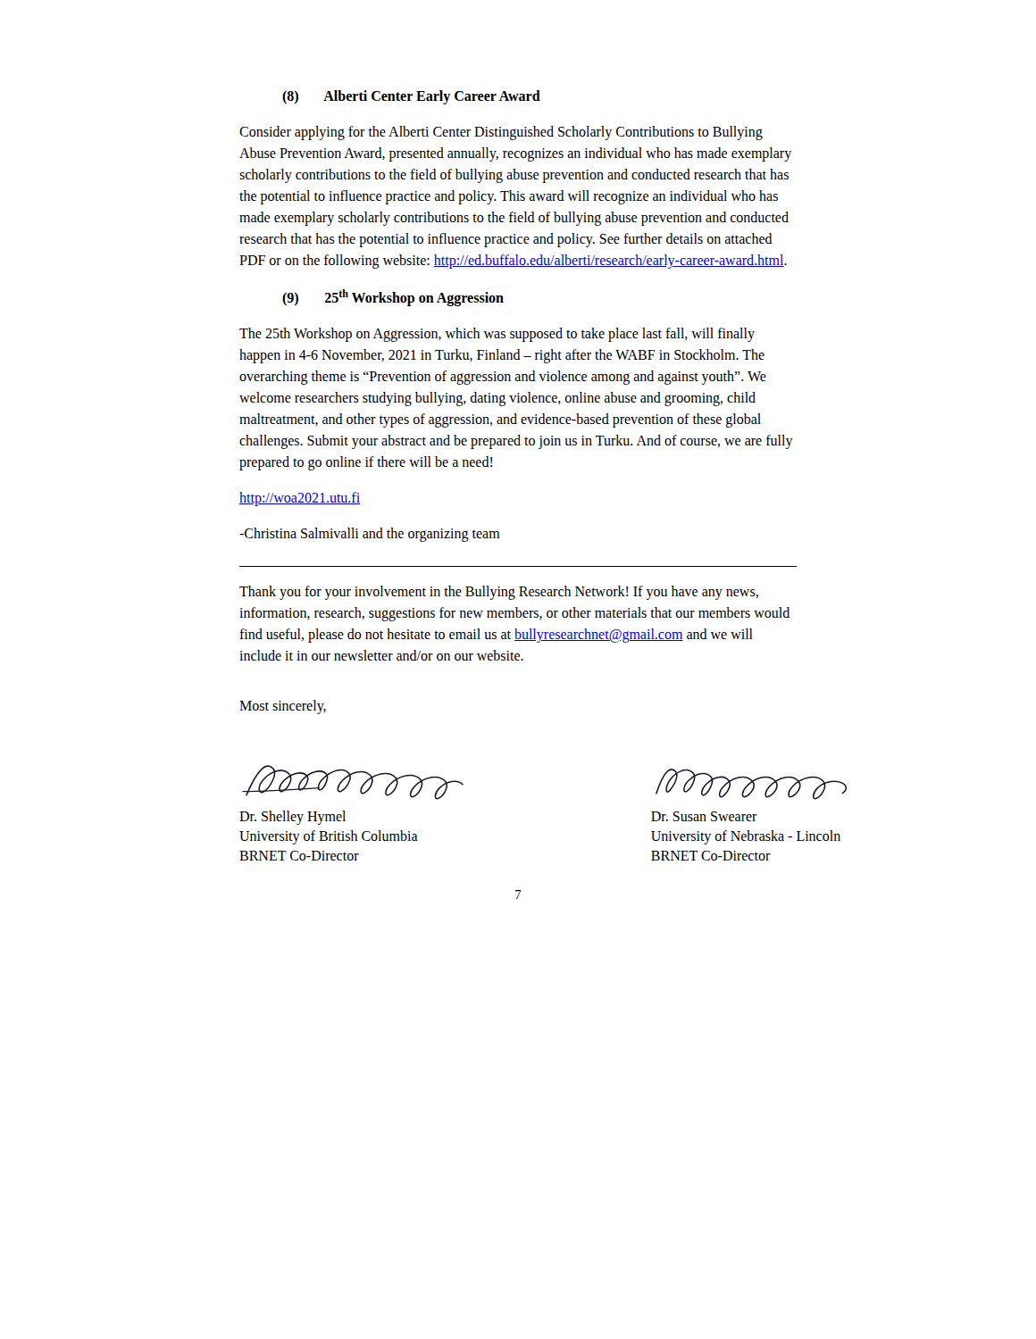(8) Alberti Center Early Career Award
Consider applying for the Alberti Center Distinguished Scholarly Contributions to Bullying Abuse Prevention Award, presented annually, recognizes an individual who has made exemplary scholarly contributions to the field of bullying abuse prevention and conducted research that has the potential to influence practice and policy. This award will recognize an individual who has made exemplary scholarly contributions to the field of bullying abuse prevention and conducted research that has the potential to influence practice and policy. See further details on attached PDF or on the following website: http://ed.buffalo.edu/alberti/research/early-career-award.html.
(9) 25th Workshop on Aggression
The 25th Workshop on Aggression, which was supposed to take place last fall, will finally happen in 4-6 November, 2021 in Turku, Finland – right after the WABF in Stockholm. The overarching theme is “Prevention of aggression and violence among and against youth”. We welcome researchers studying bullying, dating violence, online abuse and grooming, child maltreatment, and other types of aggression, and evidence-based prevention of these global challenges. Submit your abstract and be prepared to join us in Turku. And of course, we are fully prepared to go online if there will be a need!
http://woa2021.utu.fi
-Christina Salmivalli and the organizing team
Thank you for your involvement in the Bullying Research Network! If you have any news, information, research, suggestions for new members, or other materials that our members would find useful, please do not hesitate to email us at bullyresearchnet@gmail.com and we will include it in our newsletter and/or on our website.
Most sincerely,
Dr. Shelley Hymel
University of British Columbia
BRNET Co-Director
Dr. Susan Swearer
University of Nebraska - Lincoln
BRNET Co-Director
7